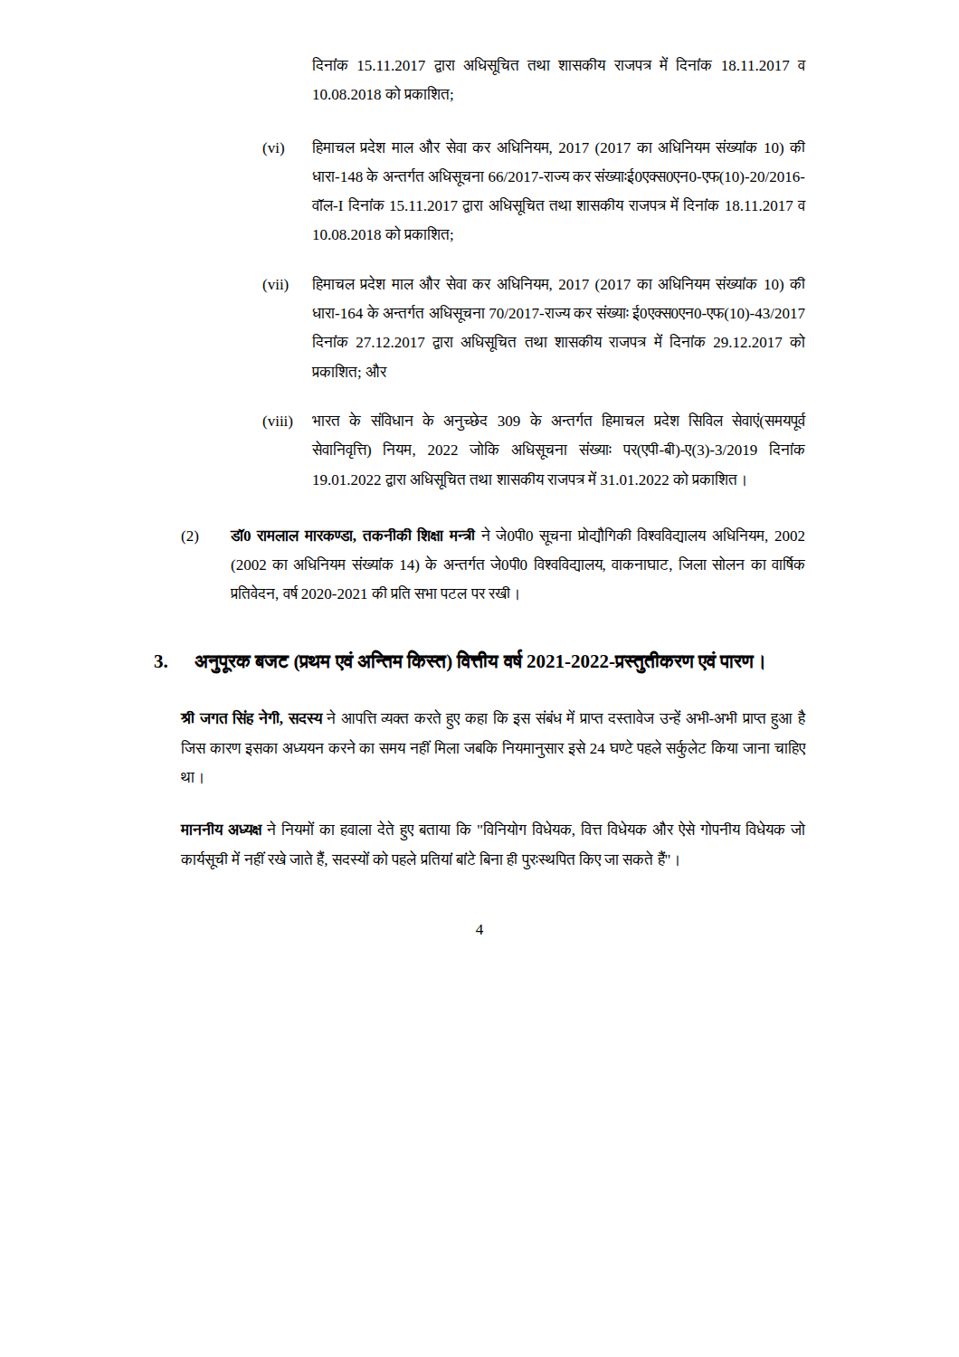दिनांक 15.11.2017 द्वारा अधिसूचित तथा शासकीय राजपत्र में दिनांक 18.11.2017 व 10.08.2018 को प्रकाशित;
(vi)
हिमाचल प्रदेश माल और सेवा कर अधिनियम, 2017 (2017 का अधिनियम संख्यांक 10) की धारा-148 के अन्तर्गत अधिसूचना 66/2017-राज्य कर संख्याःई0एक्स0एन0-एफ(10)-20/2016-वॉल-I दिनांक 15.11.2017 द्वारा अधिसूचित तथा शासकीय राजपत्र में दिनांक 18.11.2017 व 10.08.2018 को प्रकाशित;
(vii)
हिमाचल प्रदेश माल और सेवा कर अधिनियम, 2017 (2017 का अधिनियम संख्यांक 10) की धारा-164 के अन्तर्गत अधिसूचना 70/2017-राज्य कर संख्याः ई0एक्स0एन0-एफ(10)-43/2017 दिनांक 27.12.2017 द्वारा अधिसूचित तथा शासकीय राजपत्र में दिनांक 29.12.2017 को प्रकाशित; और
(viii)
भारत के संविधान के अनुच्छेद 309 के अन्तर्गत हिमाचल प्रदेश सिविल सेवाएं(समयपूर्व सेवानिवृत्ति) नियम, 2022 जोकि अधिसूचना संख्याः पर(एपी-बी)-ए(3)-3/2019 दिनांक 19.01.2022 द्वारा अधिसूचित तथा शासकीय राजपत्र में 31.01.2022 को प्रकाशित।
(2)
डॉ0 रामलाल मारकण्डा, तकनीकी शिक्षा मन्त्री ने जे0पी0 सूचना प्रोद्यौगिकी विश्वविद्यालय अधिनियम, 2002 (2002 का अधिनियम संख्यांक 14) के अन्तर्गत जे0पी0 विश्वविद्यालय, वाकनाघाट, जिला सोलन का वार्षिक प्रतिवेदन, वर्ष 2020-2021 की प्रति सभा पटल पर रखी।
3. अनुपूरक बजट (प्रथम एवं अन्तिम किस्त) वित्तीय वर्ष 2021-2022-प्रस्तुतीकरण एवं पारण।
श्री जगत सिंह नेगी, सदस्य ने आपत्ति व्यक्त करते हुए कहा कि इस संबंध में प्राप्त दस्तावेज उन्हें अभी-अभी प्राप्त हुआ है जिस कारण इसका अध्ययन करने का समय नहीं मिला जबकि नियमानुसार इसे 24 घण्टे पहले सर्कुलेट किया जाना चाहिए था।
माननीय अध्यक्ष ने नियमों का हवाला देते हुए बताया कि "विनियोग विधेयक, वित्त विधेयक और ऐसे गोपनीय विधेयक जो कार्यसूची में नहीं रखे जाते हैं, सदस्यों को पहले प्रतियां बांटे बिना ही पुरःस्थपित किए जा सकते हैं"।
4